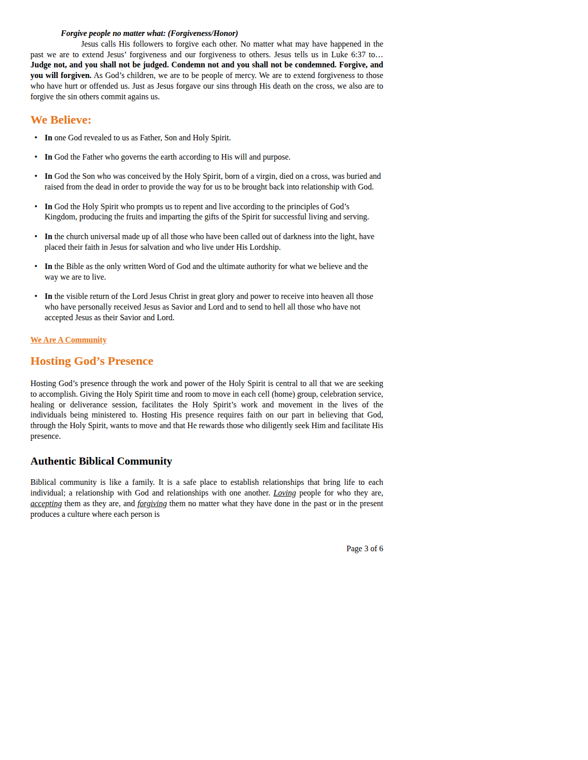Forgive people no matter what: (Forgiveness/Honor)
Jesus calls His followers to forgive each other. No matter what may have happened in the past we are to extend Jesus’ forgiveness and our forgiveness to others. Jesus tells us in Luke 6:37 to… Judge not, and you shall not be judged. Condemn not and you shall not be condemned. Forgive, and you will forgiven. As God’s children, we are to be people of mercy. We are to extend forgiveness to those who have hurt or offended us. Just as Jesus forgave our sins through His death on the cross, we also are to forgive the sin others commit agains us.
We Believe:
In one God revealed to us as Father, Son and Holy Spirit.
In God the Father who governs the earth according to His will and purpose.
In God the Son who was conceived by the Holy Spirit, born of a virgin, died on a cross, was buried and raised from the dead in order to provide the way for us to be brought back into relationship with God.
In God the Holy Spirit who prompts us to repent and live according to the principles of God’s Kingdom, producing the fruits and imparting the gifts of the Spirit for successful living and serving.
In the church universal made up of all those who have been called out of darkness into the light, have placed their faith in Jesus for salvation and who live under His Lordship.
In the Bible as the only written Word of God and the ultimate authority for what we believe and the way we are to live.
In the visible return of the Lord Jesus Christ in great glory and power to receive into heaven all those who have personally received Jesus as Savior and Lord and to send to hell all those who have not accepted Jesus as their Savior and Lord.
We Are A Community
Hosting God’s Presence
Hosting God’s presence through the work and power of the Holy Spirit is central to all that we are seeking to accomplish. Giving the Holy Spirit time and room to move in each cell (home) group, celebration service, healing or deliverance session, facilitates the Holy Spirit’s work and movement in the lives of the individuals being ministered to. Hosting His presence requires faith on our part in believing that God, through the Holy Spirit, wants to move and that He rewards those who diligently seek Him and facilitate His presence.
Authentic Biblical Community
Biblical community is like a family. It is a safe place to establish relationships that bring life to each individual; a relationship with God and relationships with one another. Loving people for who they are, accepting them as they are, and forgiving them no matter what they have done in the past or in the present produces a culture where each person is
Page 3 of 6